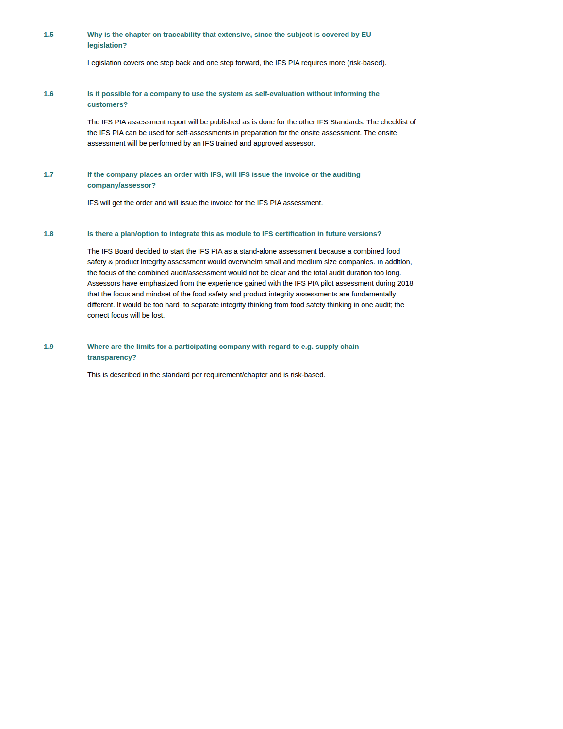1.5 Why is the chapter on traceability that extensive, since the subject is covered by EU legislation?
Legislation covers one step back and one step forward, the IFS PIA requires more (risk-based).
1.6 Is it possible for a company to use the system as self-evaluation without informing the customers?
The IFS PIA assessment report will be published as is done for the other IFS Standards. The checklist of the IFS PIA can be used for self-assessments in preparation for the onsite assessment. The onsite assessment will be performed by an IFS trained and approved assessor.
1.7 If the company places an order with IFS, will IFS issue the invoice or the auditing company/assessor?
IFS will get the order and will issue the invoice for the IFS PIA assessment.
1.8 Is there a plan/option to integrate this as module to IFS certification in future versions?
The IFS Board decided to start the IFS PIA as a stand-alone assessment because a combined food safety & product integrity assessment would overwhelm small and medium size companies. In addition, the focus of the combined audit/assessment would not be clear and the total audit duration too long. Assessors have emphasized from the experience gained with the IFS PIA pilot assessment during 2018 that the focus and mindset of the food safety and product integrity assessments are fundamentally different. It would be too hard to separate integrity thinking from food safety thinking in one audit; the correct focus will be lost.
1.9 Where are the limits for a participating company with regard to e.g. supply chain transparency?
This is described in the standard per requirement/chapter and is risk-based.